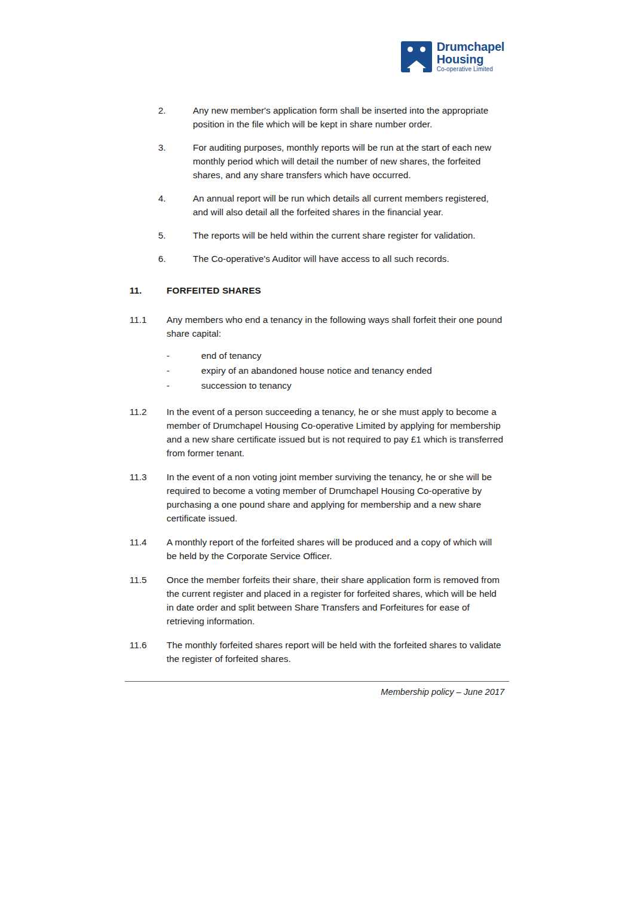Drumchapel
Housing
Co-operative Limited
2.
Any new member's application form shall be inserted into the appropriate position in the file which will be kept in share number order.
3.
For auditing purposes, monthly reports will be run at the start of each new monthly period which will detail the number of new shares, the forfeited shares, and any share transfers which have occurred.
4.
An annual report will be run which details all current members registered, and will also detail all the forfeited shares in the financial year.
5.
The reports will be held within the current share register for validation.
6.
The Co-operative's Auditor will have access to all such records.
11.
FORFEITED SHARES
11.1
Any members who end a tenancy in the following ways shall forfeit their one pound share capital:
-end of tenancy
-expiry of an abandoned house notice and tenancy ended
-succession to tenancy
11.2
In the event of a person succeeding a tenancy, he or she must apply to become a member of Drumchapel Housing Co-operative Limited by applying for membership and a new share certificate issued but is not required to pay £1 which is transferred from former tenant.
11.3
In the event of a non voting joint member surviving the tenancy, he or she will be required to become a voting member of Drumchapel Housing Co-operative by purchasing a one pound share and applying for membership and a new share certificate issued.
11.4
A monthly report of the forfeited shares will be produced and a copy of which will be held by the Corporate Service Officer.
11.5
Once the member forfeits their share, their share application form is removed from the current register and placed in a register for forfeited shares, which will be held in date order and split between Share Transfers and Forfeitures for ease of retrieving information.
11.6
The monthly forfeited shares report will be held with the forfeited shares to validate the register of forfeited shares.
Membership policy – June 2017